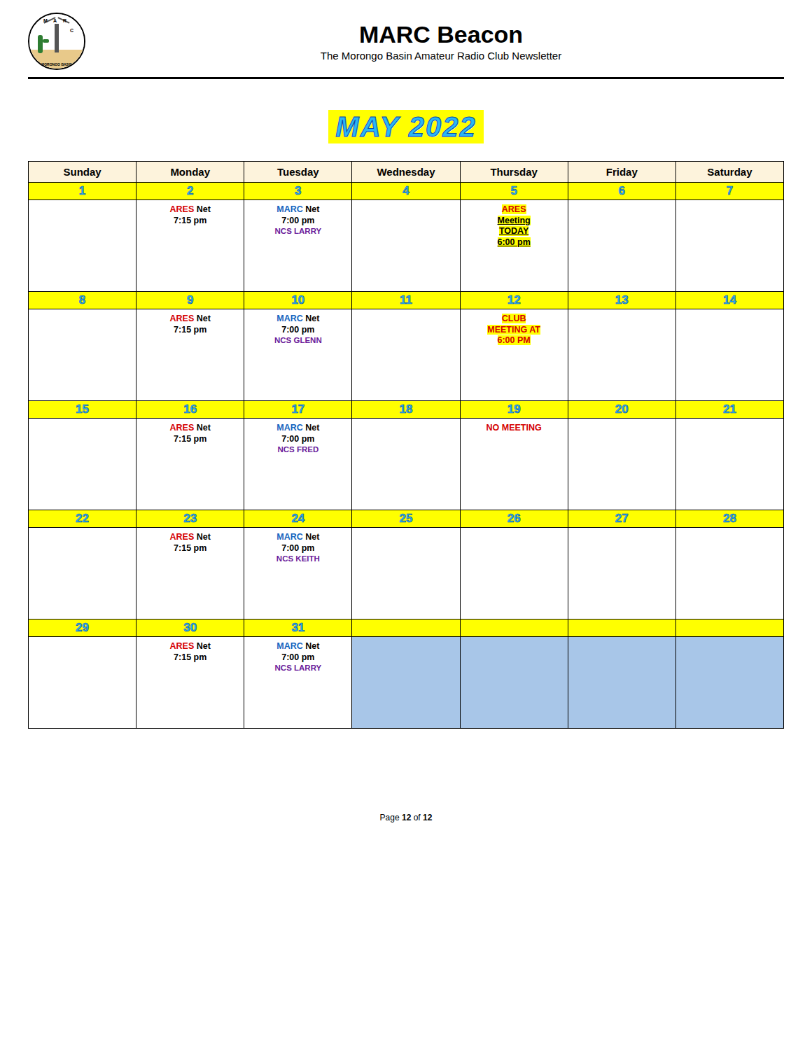M A R C
MORONGO BASIN
MARC Beacon
The Morongo Basin Amateur Radio Club Newsletter
MAY 2022
| Sunday | Monday | Tuesday | Wednesday | Thursday | Friday | Saturday |
| --- | --- | --- | --- | --- | --- | --- |
| 1 | 2 | 3 | 4 | 5 | 6 | 7 |
| | ARES Net 7:15 pm | MARC Net 7:00 pm NCS LARRY | | ARES Meeting TODAY 6:00 pm | | |
| 8 | 9 | 10 | 11 | 12 | 13 | 14 |
| | ARES Net 7:15 pm | MARC Net 7:00 pm NCS GLENN | | CLUB MEETING AT 6:00 PM | | |
| 15 | 16 | 17 | 18 | 19 | 20 | 21 |
| | ARES Net 7:15 pm | MARC Net 7:00 pm NCS FRED | | NO MEETING | | |
| 22 | 23 | 24 | 25 | 26 | 27 | 28 |
| | ARES Net 7:15 pm | MARC Net 7:00 pm NCS KEITH | | | | |
| 29 | 30 | 31 | | | | |
| | ARES Net 7:15 pm | MARC Net 7:00 pm NCS LARRY | | | | |
Page 12 of 12